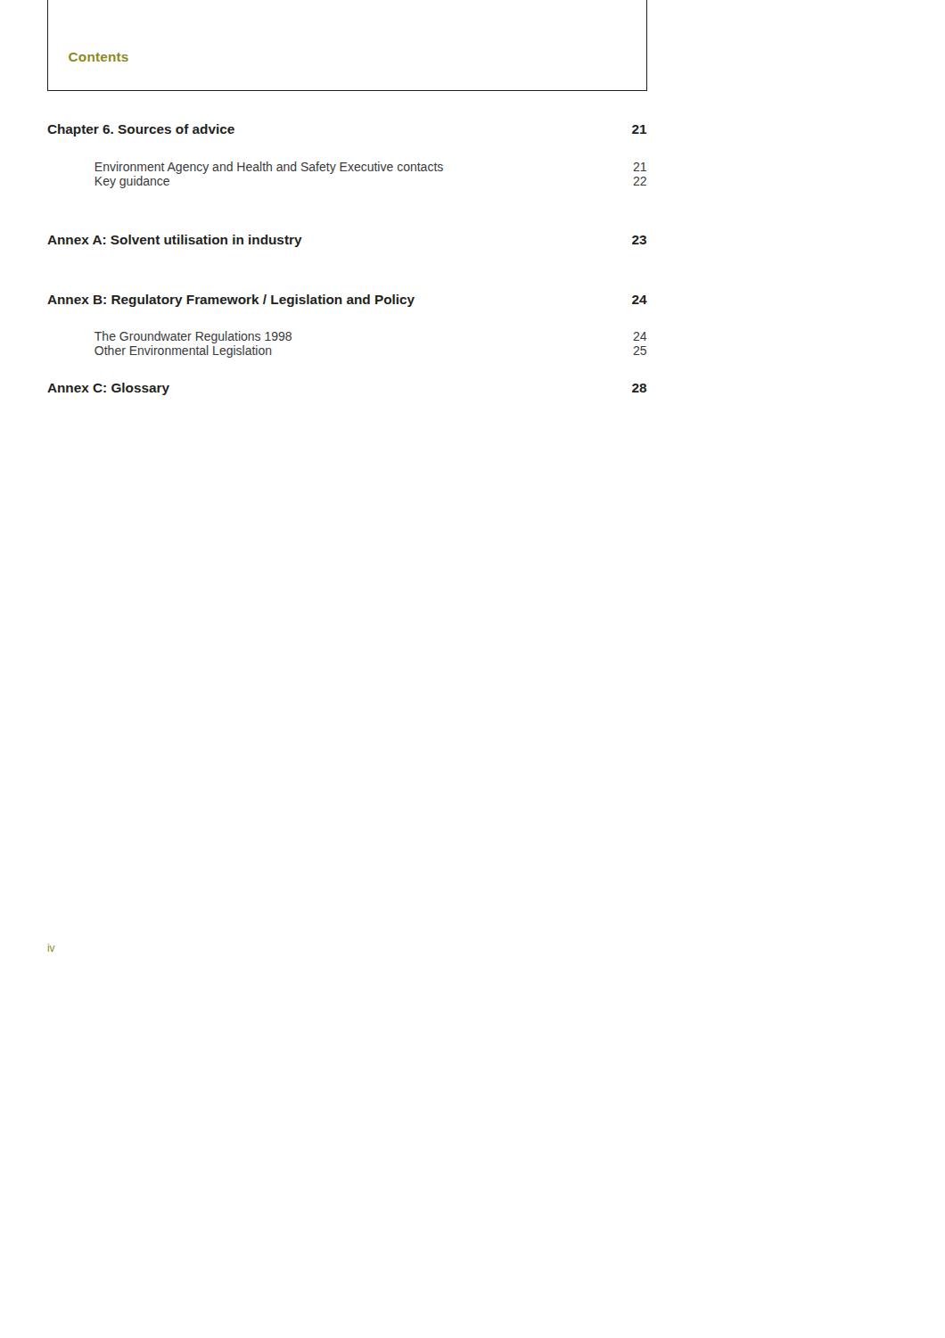Contents
Chapter 6. Sources of advice 21
Environment Agency and Health and Safety Executive contacts 21
Key guidance 22
Annex A: Solvent utilisation in industry 23
Annex B: Regulatory Framework / Legislation and Policy 24
The Groundwater Regulations 1998 24
Other Environmental Legislation 25
Annex C: Glossary 28
iv